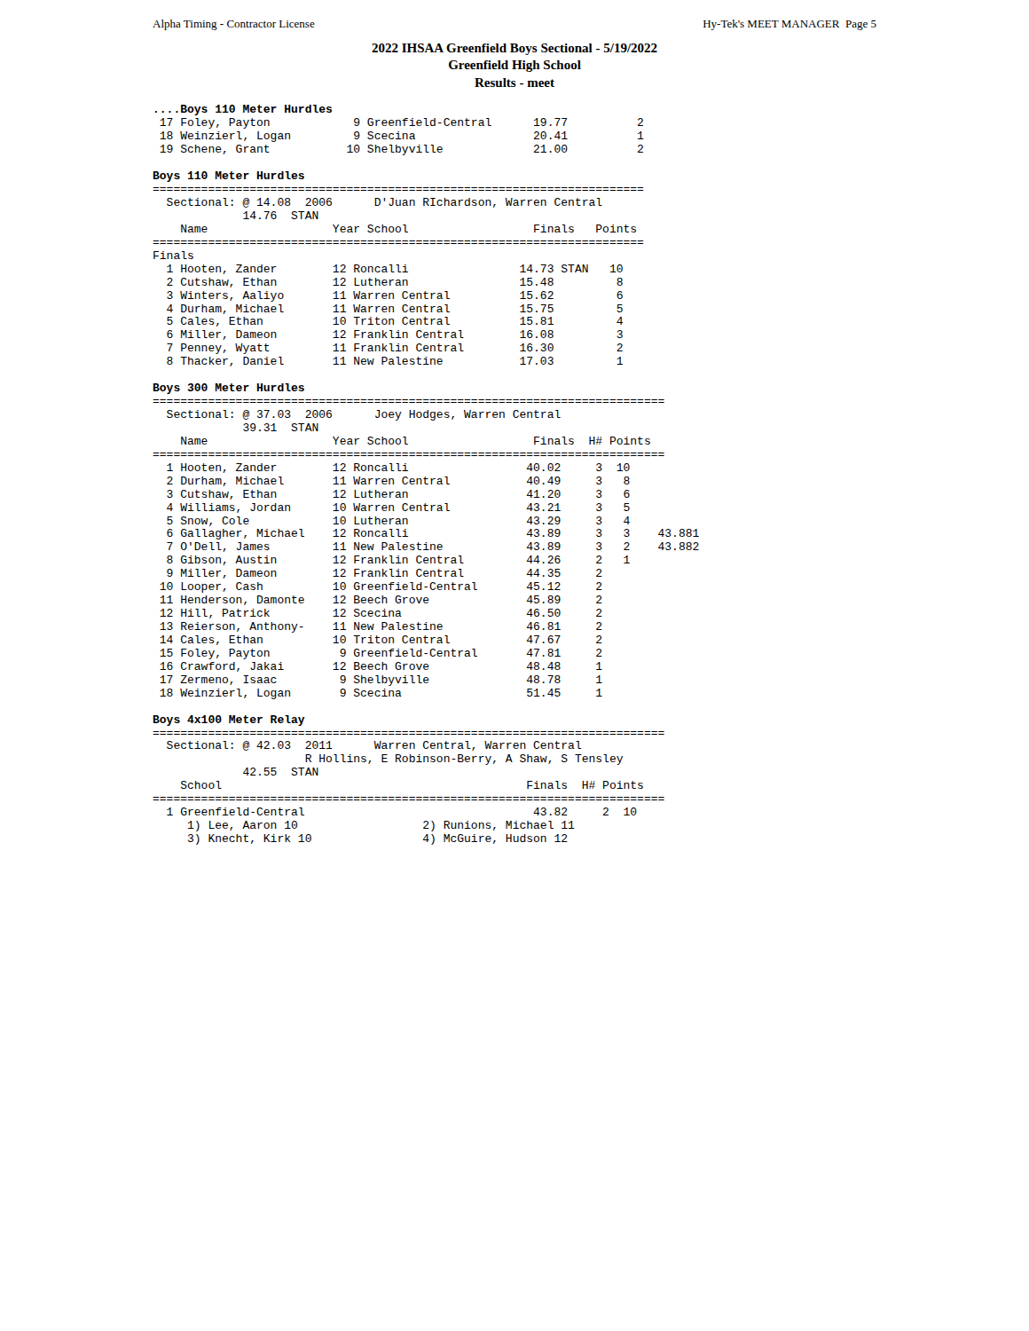Alpha Timing - Contractor License Hy-Tek's MEET MANAGER Page 5
2022 IHSAA Greenfield Boys Sectional - 5/19/2022
Greenfield High School
Results - meet
....Boys 110 Meter Hurdles
 17 Foley, Payton            9 Greenfield-Central      19.77          2
 18 Weinzierl, Logan         9 Scecina                 20.41          1
 19 Schene, Grant           10 Shelbyville             21.00          2

Boys 110 Meter Hurdles
=======================================================================
  Sectional: @ 14.08  2006      D'Juan RIchardson, Warren Central
             14.76  STAN
    Name                  Year School                  Finals   Points
=======================================================================
Finals
  1 Hooten, Zander        12 Roncalli                14.73 STAN   10
  2 Cutshaw, Ethan        12 Lutheran                15.48         8
  3 Winters, Aaliyo       11 Warren Central          15.62         6
  4 Durham, Michael       11 Warren Central          15.75         5
  5 Cales, Ethan          10 Triton Central          15.81         4
  6 Miller, Dameon        12 Franklin Central        16.08         3
  7 Penney, Wyatt         11 Franklin Central        16.30         2
  8 Thacker, Daniel       11 New Palestine           17.03         1

Boys 300 Meter Hurdles
==========================================================================
  Sectional: @ 37.03  2006      Joey Hodges, Warren Central
             39.31  STAN
    Name                  Year School                  Finals  H# Points
==========================================================================
  1 Hooten, Zander        12 Roncalli                 40.02     3  10
  2 Durham, Michael       11 Warren Central           40.49     3   8
  3 Cutshaw, Ethan        12 Lutheran                 41.20     3   6
  4 Williams, Jordan      10 Warren Central           43.21     3   5
  5 Snow, Cole            10 Lutheran                 43.29     3   4
  6 Gallagher, Michael    12 Roncalli                 43.89     3   3    43.881
  7 O'Dell, James         11 New Palestine            43.89     3   2    43.882
  8 Gibson, Austin        12 Franklin Central         44.26     2   1
  9 Miller, Dameon        12 Franklin Central         44.35     2
 10 Looper, Cash          10 Greenfield-Central       45.12     2
 11 Henderson, Damonte    12 Beech Grove              45.89     2
 12 Hill, Patrick         12 Scecina                  46.50     2
 13 Reierson, Anthony-    11 New Palestine            46.81     2
 14 Cales, Ethan          10 Triton Central           47.67     2
 15 Foley, Payton          9 Greenfield-Central       47.81     2
 16 Crawford, Jakai       12 Beech Grove              48.48     1
 17 Zermeno, Isaac         9 Shelbyville              48.78     1
 18 Weinzierl, Logan       9 Scecina                  51.45     1

Boys 4x100 Meter Relay
==========================================================================
  Sectional: @ 42.03  2011      Warren Central, Warren Central
                      R Hollins, E Robinson-Berry, A Shaw, S Tensley
             42.55  STAN
    School                                            Finals  H# Points
==========================================================================
  1 Greenfield-Central                                 43.82     2  10
     1) Lee, Aaron 10                  2) Runions, Michael 11
     3) Knecht, Kirk 10                4) McGuire, Hudson 12